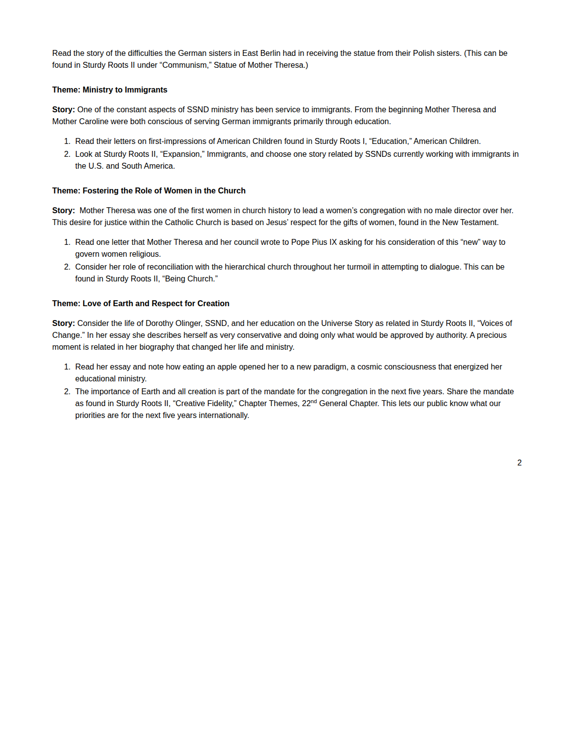Read the story of the difficulties the German sisters in East Berlin had in receiving the statue from their Polish sisters. (This can be found in Sturdy Roots II under “Communism,” Statue of Mother Theresa.)
Theme: Ministry to Immigrants
Story: One of the constant aspects of SSND ministry has been service to immigrants. From the beginning Mother Theresa and Mother Caroline were both conscious of serving German immigrants primarily through education.
Read their letters on first-impressions of American Children found in Sturdy Roots I, “Education,” American Children.
Look at Sturdy Roots II, “Expansion,” Immigrants, and choose one story related by SSNDs currently working with immigrants in the U.S. and South America.
Theme: Fostering the Role of Women in the Church
Story: Mother Theresa was one of the first women in church history to lead a women’s congregation with no male director over her. This desire for justice within the Catholic Church is based on Jesus’ respect for the gifts of women, found in the New Testament.
Read one letter that Mother Theresa and her council wrote to Pope Pius IX asking for his consideration of this “new” way to govern women religious.
Consider her role of reconciliation with the hierarchical church throughout her turmoil in attempting to dialogue. This can be found in Sturdy Roots II, “Being Church.”
Theme: Love of Earth and Respect for Creation
Story: Consider the life of Dorothy Olinger, SSND, and her education on the Universe Story as related in Sturdy Roots II, “Voices of Change.” In her essay she describes herself as very conservative and doing only what would be approved by authority. A precious moment is related in her biography that changed her life and ministry.
Read her essay and note how eating an apple opened her to a new paradigm, a cosmic consciousness that energized her educational ministry.
The importance of Earth and all creation is part of the mandate for the congregation in the next five years. Share the mandate as found in Sturdy Roots II, “Creative Fidelity,” Chapter Themes, 22nd General Chapter. This lets our public know what our priorities are for the next five years internationally.
2